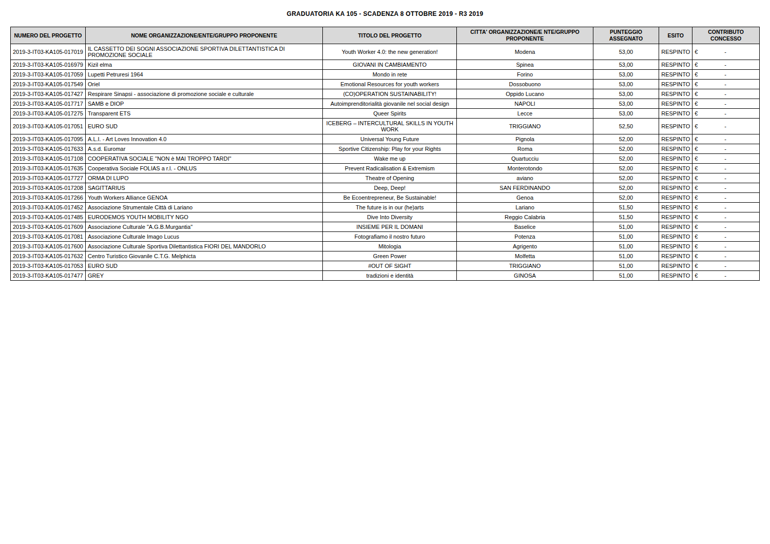GRADUATORIA KA 105 - SCADENZA 8 OTTOBRE 2019 - R3 2019
| NUMERO DEL PROGETTO | NOME ORGANIZZAZIONE/ENTE/GRUPPO PROPONENTE | TITOLO DEL PROGETTO | CITTA' ORGANIZZAZIONE/E NTE/GRUPPO PROPONENTE | PUNTEGGIO ASSEGNATO | ESITO | CONTRIBUTO CONCESSO |
| --- | --- | --- | --- | --- | --- | --- |
| 2019-3-IT03-KA105-017019 | IL CASSETTO DEI SOGNI ASSOCIAZIONE SPORTIVA DILETTANTISTICA DI PROMOZIONE SOCIALE | Youth Worker 4.0: the new generation! | Modena | 53,00 | RESPINTO | € - |
| 2019-3-IT03-KA105-016979 | Kizil elma | GIOVANI IN CAMBIAMENTO | Spinea | 53,00 | RESPINTO | € - |
| 2019-3-IT03-KA105-017059 | Lupetti Petruresi 1964 | Mondo in rete | Forino | 53,00 | RESPINTO | € - |
| 2019-3-IT03-KA105-017549 | Oriel | Emotional Resources for youth workers | Dossobuono | 53,00 | RESPINTO | € - |
| 2019-3-IT03-KA105-017427 | Respirare Sinapsi - associazione di promozione sociale e culturale | (CO)OPERATION SUSTAINABILITY! | Oppido Lucano | 53,00 | RESPINTO | € - |
| 2019-3-IT03-KA105-017717 | SAMB e DIOP | Autoimprenditorialità giovanile nel social design | NAPOLI | 53,00 | RESPINTO | € - |
| 2019-3-IT03-KA105-017275 | Transparent ETS | Queer Spirits | Lecce | 53,00 | RESPINTO | € - |
| 2019-3-IT03-KA105-017051 | EURO SUD | ICEBERG – INTERCULTURAL SKILLS IN YOUTH WORK | TRIGGIANO | 52,50 | RESPINTO | € - |
| 2019-3-IT03-KA105-017095 | A.L.I. - Art Loves Innovation 4.0 | Universal Young Future | Pignola | 52,00 | RESPINTO | € - |
| 2019-3-IT03-KA105-017633 | A.s.d. Euromar | Sportive Citizenship: Play for your Rights | Roma | 52,00 | RESPINTO | € - |
| 2019-3-IT03-KA105-017108 | COOPERATIVA SOCIALE "NON è MAI TROPPO TARDI" | Wake me up | Quartucciu | 52,00 | RESPINTO | € - |
| 2019-3-IT03-KA105-017635 | Cooperativa Sociale FOLIAS a r.l. - ONLUS | Prevent Radicalisation & Extremism | Monterotondo | 52,00 | RESPINTO | € - |
| 2019-3-IT03-KA105-017727 | ORMA DI LUPO | Theatre of Opening | aviano | 52,00 | RESPINTO | € - |
| 2019-3-IT03-KA105-017208 | SAGITTARIUS | Deep, Deep! | SAN FERDINANDO | 52,00 | RESPINTO | € - |
| 2019-3-IT03-KA105-017266 | Youth Workers Alliance GENOA | Be Ecoentrepreneur, Be Sustainable! | Genoa | 52,00 | RESPINTO | € - |
| 2019-3-IT03-KA105-017452 | Associazione Strumentale Città di Lariano | The future is in our (he)arts | Lariano | 51,50 | RESPINTO | € - |
| 2019-3-IT03-KA105-017485 | EURODEMOS YOUTH MOBILITY NGO | Dive Into Diversity | Reggio Calabria | 51,50 | RESPINTO | € - |
| 2019-3-IT03-KA105-017609 | Associazione Culturale "A.G.B.Murgantia" | INSIEME PER IL DOMANI | Baselice | 51,00 | RESPINTO | € - |
| 2019-3-IT03-KA105-017081 | Associazione Culturale Imago Lucus | Fotografiamo il nostro futuro | Potenza | 51,00 | RESPINTO | € - |
| 2019-3-IT03-KA105-017600 | Associazione Culturale Sportiva Dilettantistica FIORI DEL MANDORLO | Mitologia | Agrigento | 51,00 | RESPINTO | € - |
| 2019-3-IT03-KA105-017632 | Centro Turistico Giovanile C.T.G. Melphicta | Green Power | Molfetta | 51,00 | RESPINTO | € - |
| 2019-3-IT03-KA105-017053 | EURO SUD | #OUT OF SIGHT | TRIGGIANO | 51,00 | RESPINTO | € - |
| 2019-3-IT03-KA105-017477 | GREY | tradizioni e identità | GINOSA | 51,00 | RESPINTO | € - |